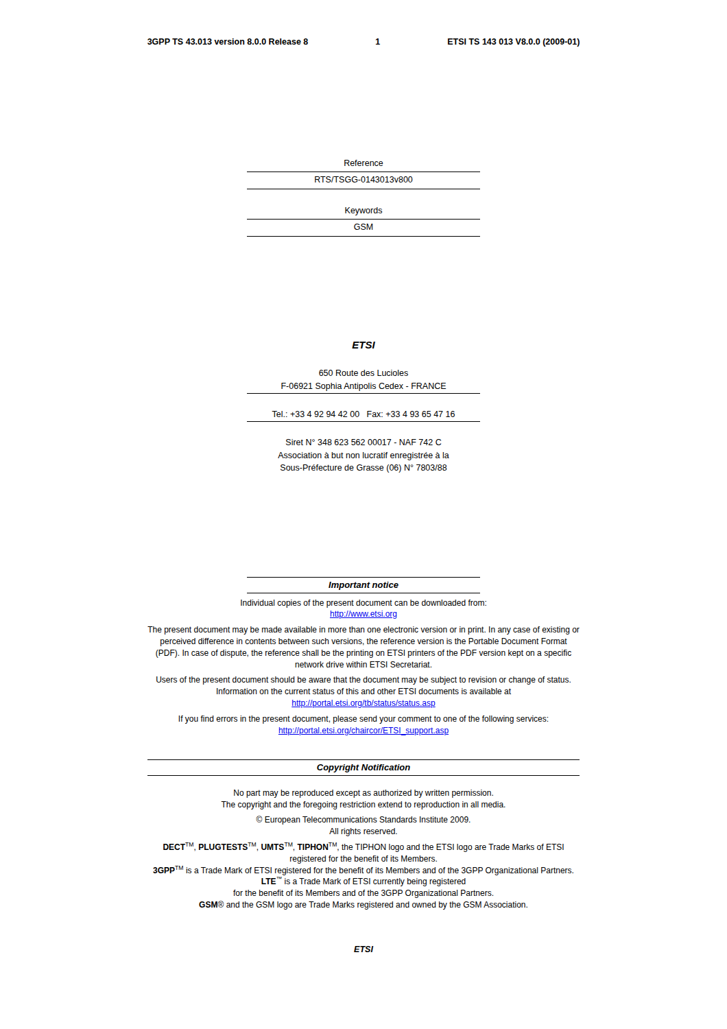3GPP TS 43.013 version 8.0.0 Release 8
1
ETSI TS 143 013 V8.0.0 (2009-01)
Reference
RTS/TSGG-0143013v800
Keywords
GSM
ETSI
650 Route des Lucioles
F-06921 Sophia Antipolis Cedex - FRANCE
Tel.: +33 4 92 94 42 00 Fax: +33 4 93 65 47 16
Siret N° 348 623 562 00017 - NAF 742 C
Association à but non lucratif enregistrée à la
Sous-Préfecture de Grasse (06) N° 7803/88
Important notice
Individual copies of the present document can be downloaded from:
http://www.etsi.org
The present document may be made available in more than one electronic version or in print. In any case of existing or perceived difference in contents between such versions, the reference version is the Portable Document Format (PDF). In case of dispute, the reference shall be the printing on ETSI printers of the PDF version kept on a specific network drive within ETSI Secretariat.
Users of the present document should be aware that the document may be subject to revision or change of status. Information on the current status of this and other ETSI documents is available at
http://portal.etsi.org/tb/status/status.asp
If you find errors in the present document, please send your comment to one of the following services:
http://portal.etsi.org/chaircor/ETSI_support.asp
Copyright Notification
No part may be reproduced except as authorized by written permission.
The copyright and the foregoing restriction extend to reproduction in all media.
© European Telecommunications Standards Institute 2009.
All rights reserved.
DECT TM, PLUGTESTS TM, UMTS TM, TIPHON TM, the TIPHON logo and the ETSI logo are Trade Marks of ETSI registered for the benefit of its Members.
3GPP TM is a Trade Mark of ETSI registered for the benefit of its Members and of the 3GPP Organizational Partners.
LTE™ is a Trade Mark of ETSI currently being registered
for the benefit of its Members and of the 3GPP Organizational Partners.
GSM® and the GSM logo are Trade Marks registered and owned by the GSM Association.
ETSI